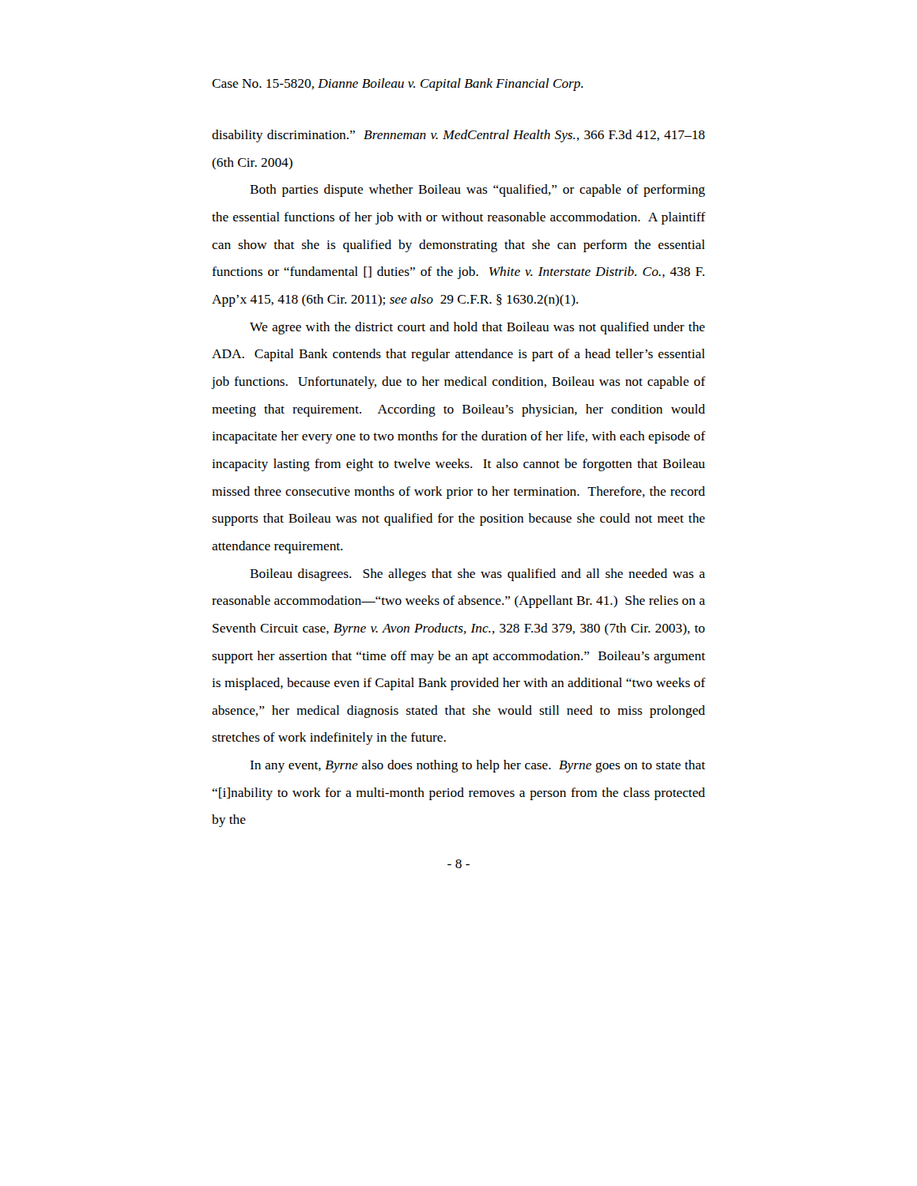Case No. 15-5820, Dianne Boileau v. Capital Bank Financial Corp.
disability discrimination.” Brenneman v. MedCentral Health Sys., 366 F.3d 412, 417–18 (6th Cir. 2004)
Both parties dispute whether Boileau was “qualified,” or capable of performing the essential functions of her job with or without reasonable accommodation. A plaintiff can show that she is qualified by demonstrating that she can perform the essential functions or “fundamental [] duties” of the job. White v. Interstate Distrib. Co., 438 F. App’x 415, 418 (6th Cir. 2011); see also 29 C.F.R. § 1630.2(n)(1).
We agree with the district court and hold that Boileau was not qualified under the ADA. Capital Bank contends that regular attendance is part of a head teller’s essential job functions. Unfortunately, due to her medical condition, Boileau was not capable of meeting that requirement. According to Boileau’s physician, her condition would incapacitate her every one to two months for the duration of her life, with each episode of incapacity lasting from eight to twelve weeks. It also cannot be forgotten that Boileau missed three consecutive months of work prior to her termination. Therefore, the record supports that Boileau was not qualified for the position because she could not meet the attendance requirement.
Boileau disagrees. She alleges that she was qualified and all she needed was a reasonable accommodation—“two weeks of absence.” (Appellant Br. 41.) She relies on a Seventh Circuit case, Byrne v. Avon Products, Inc., 328 F.3d 379, 380 (7th Cir. 2003), to support her assertion that “time off may be an apt accommodation.” Boileau’s argument is misplaced, because even if Capital Bank provided her with an additional “two weeks of absence,” her medical diagnosis stated that she would still need to miss prolonged stretches of work indefinitely in the future.
In any event, Byrne also does nothing to help her case. Byrne goes on to state that “[i]nability to work for a multi-month period removes a person from the class protected by the
- 8 -